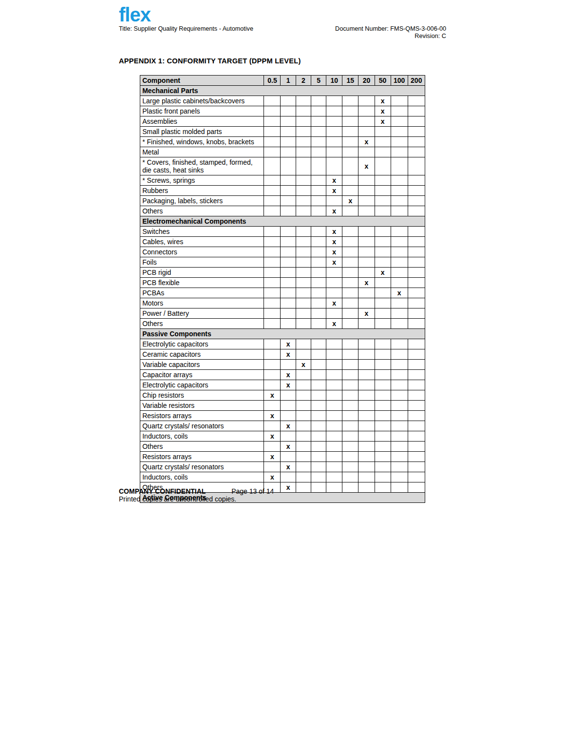flex
Title: Supplier Quality Requirements - Automotive
Document Number: FMS-QMS-3-006-00
Revision: C
APPENDIX 1: CONFORMITY TARGET (DPPM LEVEL)
| Component | 0.5 | 1 | 2 | 5 | 10 | 15 | 20 | 50 | 100 | 200 |
| --- | --- | --- | --- | --- | --- | --- | --- | --- | --- | --- |
| Mechanical Parts |
| Large plastic cabinets/backcovers | | | | | | | | x | | |
| Plastic front panels | | | | | | | | x | | |
| Assemblies | | | | | | | | x | | |
| Small plastic molded parts | | | | | | | | | | |
| * Finished, windows, knobs, brackets | | | | | | | x | | | |
| Metal | | | | | | | | | | |
| * Covers, finished, stamped, formed, die casts, heat sinks | | | | | | | x | | | |
| * Screws, springs | | | | | x | | | | | |
| Rubbers | | | | | x | | | | | |
| Packaging, labels, stickers | | | | | | x | | | | |
| Others | | | | | x | | | | | |
| Electromechanical Components |
| Switches | | | | | x | | | | | |
| Cables, wires | | | | | x | | | | | |
| Connectors | | | | | x | | | | | |
| Foils | | | | | x | | | | | |
| PCB rigid | | | | | | | | x | | |
| PCB flexible | | | | | | | x | | | |
| PCBAs | | | | | | | | | x | |
| Motors | | | | | x | | | | | |
| Power / Battery | | | | | | | x | | | |
| Others | | | | | x | | | | | |
| Passive Components |
| Electrolytic capacitors | | x | | | | | | | | |
| Ceramic capacitors | | x | | | | | | | | |
| Variable capacitors | | | x | | | | | | | |
| Capacitor arrays | | x | | | | | | | | |
| Electrolytic capacitors | | x | | | | | | | | |
| Chip resistors | x | | | | | | | | | |
| Variable resistors | | | | | | | | | | |
| Resistors arrays | x | | | | | | | | | |
| Quartz crystals/ resonators | | x | | | | | | | | |
| Inductors, coils | x | | | | | | | | | |
| Others | | x | | | | | | | | |
| Resistors arrays | x | | | | | | | | | |
| Quartz crystals/ resonators | | x | | | | | | | | |
| Inductors, coils | x | | | | | | | | | |
| Others | | x | | | | | | | | |
| Active Components |
COMPANY CONFIDENTIAL Page 13 of 14
Printed copies are uncontrolled copies.